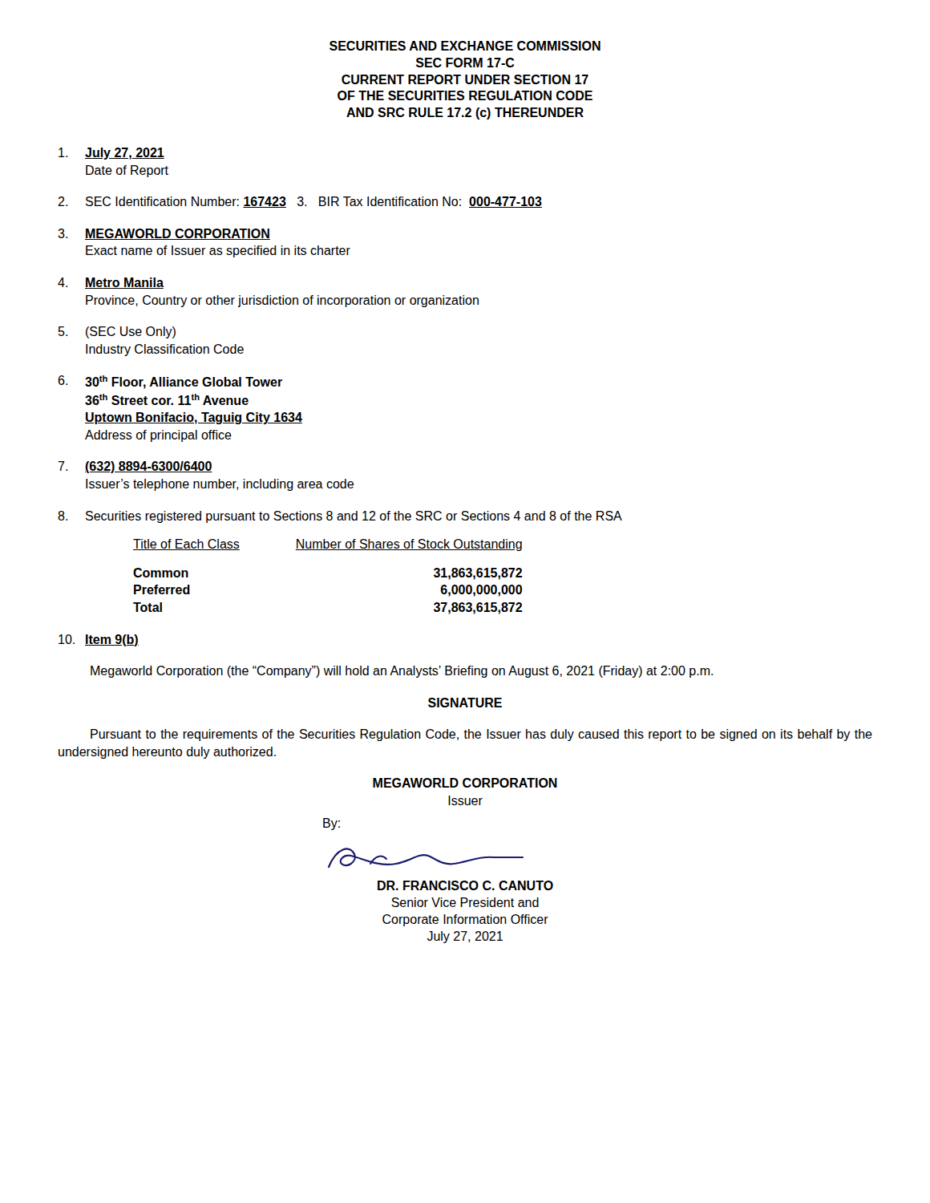SECURITIES AND EXCHANGE COMMISSION
SEC FORM 17-C
CURRENT REPORT UNDER SECTION 17
OF THE SECURITIES REGULATION CODE
AND SRC RULE 17.2 (c) THEREUNDER
July 27, 2021 Date of Report
SEC Identification Number: 167423 3. BIR Tax Identification No: 000-477-103
MEGAWORLD CORPORATION Exact name of Issuer as specified in its charter
Metro Manila Province, Country or other jurisdiction of incorporation or organization
(SEC Use Only) Industry Classification Code
30th Floor, Alliance Global Tower
36th Street cor. 11th Avenue
Uptown Bonifacio, Taguig City 1634 Address of principal office
(632) 8894-6300/6400 Issuer’s telephone number, including area code
Securities registered pursuant to Sections 8 and 12 of the SRC or Sections 4 and 8 of the RSA
| Title of Each Class | Number of Shares of Stock Outstanding |
| Common | 31,863,615,872 |
| Preferred | 6,000,000,000 |
| Total | 37,863,615,872 |
10. Item 9(b)
Megaworld Corporation (the “Company”) will hold an Analysts’ Briefing on August 6, 2021 (Friday) at 2:00 p.m.
SIGNATURE
Pursuant to the requirements of the Securities Regulation Code, the Issuer has duly caused this report to be signed on its behalf by the undersigned hereunto duly authorized.
MEGAWORLD CORPORATION
Issuer
By:
DR. FRANCISCO C. CANUTO
Senior Vice President and
Corporate Information Officer
July 27, 2021